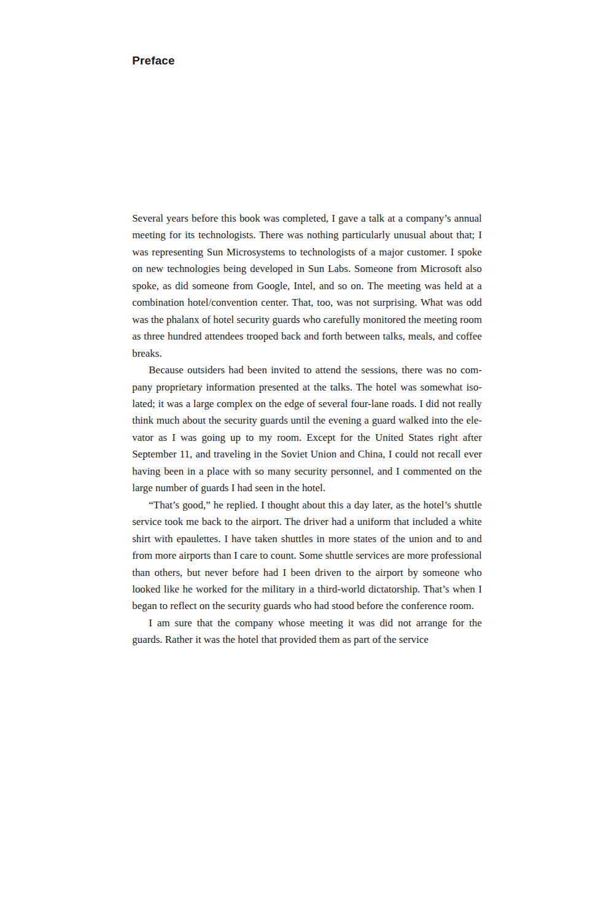Preface
Several years before this book was completed, I gave a talk at a company’s annual meeting for its technologists. There was nothing particularly unusual about that; I was representing Sun Microsystems to technologists of a major customer. I spoke on new technologies being developed in Sun Labs. Someone from Microsoft also spoke, as did someone from Google, Intel, and so on. The meeting was held at a combination hotel/convention center. That, too, was not surprising. What was odd was the phalanx of hotel security guards who carefully monitored the meeting room as three hundred attendees trooped back and forth between talks, meals, and coffee breaks.
Because outsiders had been invited to attend the sessions, there was no company proprietary information presented at the talks. The hotel was somewhat isolated; it was a large complex on the edge of several four-lane roads. I did not really think much about the security guards until the evening a guard walked into the elevator as I was going up to my room. Except for the United States right after September 11, and traveling in the Soviet Union and China, I could not recall ever having been in a place with so many security personnel, and I commented on the large number of guards I had seen in the hotel.
“That’s good,” he replied. I thought about this a day later, as the hotel’s shuttle service took me back to the airport. The driver had a uniform that included a white shirt with epaulettes. I have taken shuttles in more states of the union and to and from more airports than I care to count. Some shuttle services are more professional than others, but never before had I been driven to the airport by someone who looked like he worked for the military in a third-world dictatorship. That’s when I began to reflect on the security guards who had stood before the conference room.
I am sure that the company whose meeting it was did not arrange for the guards. Rather it was the hotel that provided them as part of the service